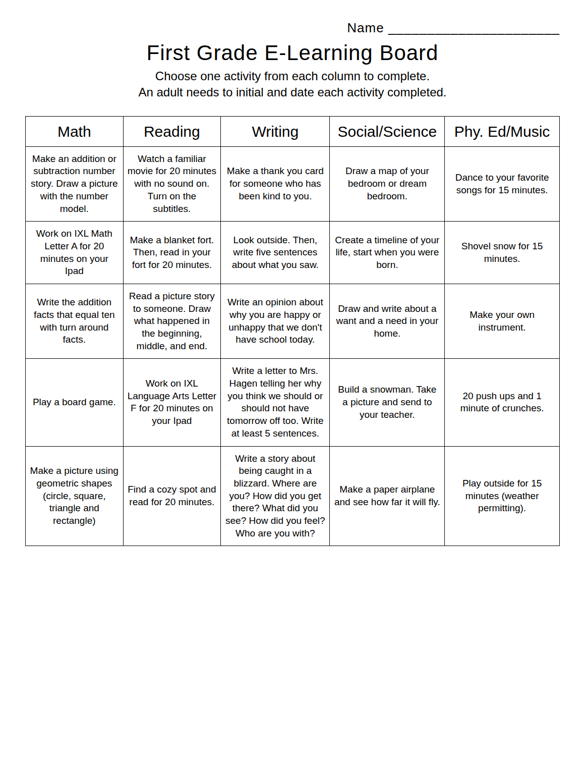Name ______________________
First Grade E-Learning Board
Choose one activity from each column to complete.
An adult needs to initial and date each activity completed.
| Math | Reading | Writing | Social/Science | Phy. Ed/Music |
| --- | --- | --- | --- | --- |
| Make an addition or subtraction number story. Draw a picture with the number model. | Watch a familiar movie for 20 minutes with no sound on. Turn on the subtitles. | Make a thank you card for someone who has been kind to you. | Draw a map of your bedroom or dream bedroom. | Dance to your favorite songs for 15 minutes. |
| Work on IXL Math Letter A for 20 minutes on your Ipad | Make a blanket fort. Then, read in your fort for 20 minutes. | Look outside. Then, write five sentences about what you saw. | Create a timeline of your life, start when you were born. | Shovel snow for 15 minutes. |
| Write the addition facts that equal ten with turn around facts. | Read a picture story to someone. Draw what happened in the beginning, middle, and end. | Write an opinion about why you are happy or unhappy that we don't have school today. | Draw and write about a want and a need in your home. | Make your own instrument. |
| Play a board game. | Work on IXL Language Arts Letter F for 20 minutes on your Ipad | Write a letter to Mrs. Hagen telling her why you think we should or should not have tomorrow off too. Write at least 5 sentences. | Build a snowman. Take a picture and send to your teacher. | 20 push ups and 1 minute of crunches. |
| Make a picture using geometric shapes (circle, square, triangle and rectangle) | Find a cozy spot and read for 20 minutes. | Write a story about being caught in a blizzard. Where are you? How did you get there? What did you see? How did you feel? Who are you with? | Make a paper airplane and see how far it will fly. | Play outside for 15 minutes (weather permitting). |